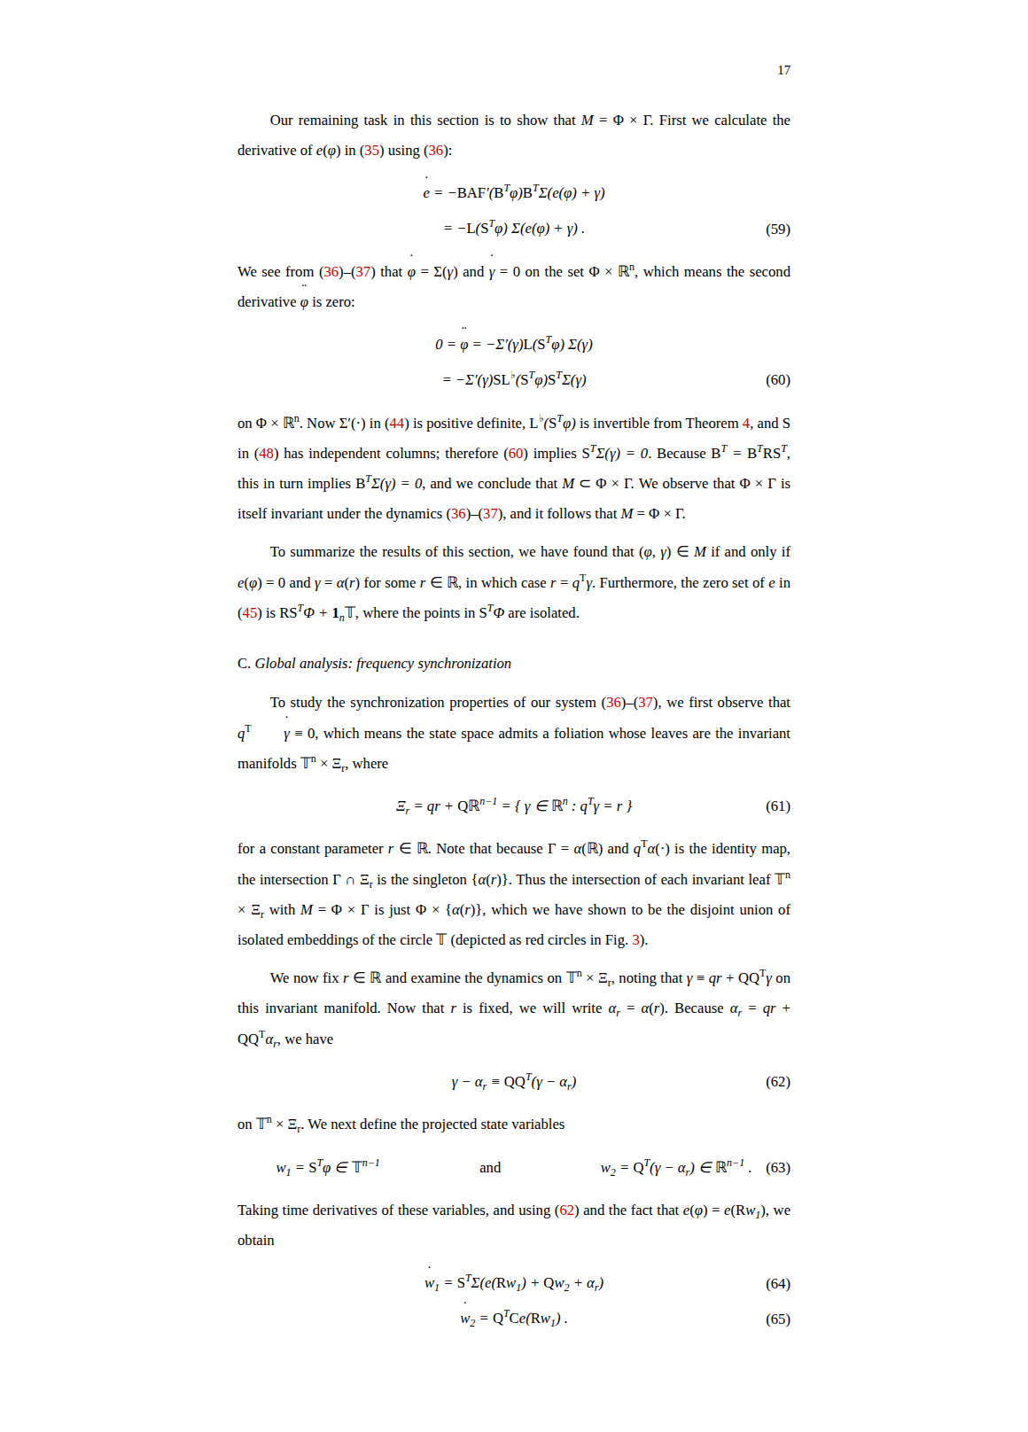17
Our remaining task in this section is to show that M = Φ × Γ. First we calculate the derivative of e(φ) in (35) using (36):
e = −BAF′(BTφ)BTΣ(e(φ) + γ)
= −L(STφ) Σ(e(φ) + γ) . (59)
We see from (36)–(37) that φ = Σ(γ) and γ = 0 on the set Φ × ℝn, which means the second derivative φ is zero:
0 = φ = −Σ′(γ)L(STφ) Σ(γ)
= −Σ′(γ)SL♭(STφ)STΣ(γ) (60)
on Φ × ℝn. Now Σ′(·) in (44) is positive definite, L♭(STφ) is invertible from Theorem 4, and S in (48) has independent columns; therefore (60) implies STΣ(γ) = 0. Because BT = BTRST, this in turn implies BTΣ(γ) = 0, and we conclude that M ⊂ Φ × Γ. We observe that Φ × Γ is itself invariant under the dynamics (36)–(37), and it follows that M = Φ × Γ.
To summarize the results of this section, we have found that (φ, γ) ∈ M if and only if e(φ) = 0 and γ = α(r) for some r ∈ ℝ, in which case r = qTγ. Furthermore, the zero set of e in (45) is RSTΦ + 1n𝕋, where the points in STΦ are isolated.
C. Global analysis: frequency synchronization
To study the synchronization properties of our system (36)–(37), we first observe that qTγ ≡ 0, which means the state space admits a foliation whose leaves are the invariant manifolds 𝕋n × Ξr, where
Ξr = qr + Qℝn−1 = { γ ∈ ℝn : qTγ = r } (61)
for a constant parameter r ∈ ℝ. Note that because Γ = α(ℝ) and qTα(·) is the identity map, the intersection Γ ∩ Ξr is the singleton {α(r)}. Thus the intersection of each invariant leaf 𝕋n × Ξr with M = Φ × Γ is just Φ × {α(r)}, which we have shown to be the disjoint union of isolated embeddings of the circle 𝕋 (depicted as red circles in Fig. 3).
We now fix r ∈ ℝ and examine the dynamics on 𝕋n × Ξr, noting that γ ≡ qr + QQTγ on this invariant manifold. Now that r is fixed, we will write αr = α(r). Because αr = qr + QQTαr, we have
γ − αr ≡ QQT(γ − αr) (62)
on 𝕋n × Ξr. We next define the projected state variables
w1 = STφ ∈ 𝕋n−1 and w2 = QT(γ − αr) ∈ ℝn−1 . (63)
Taking time derivatives of these variables, and using (62) and the fact that e(φ) = e(Rw1), we obtain
w1 = STΣ(e(Rw1) + Qw2 + αr) (64)
w2 = QTCe(Rw1) . (65)